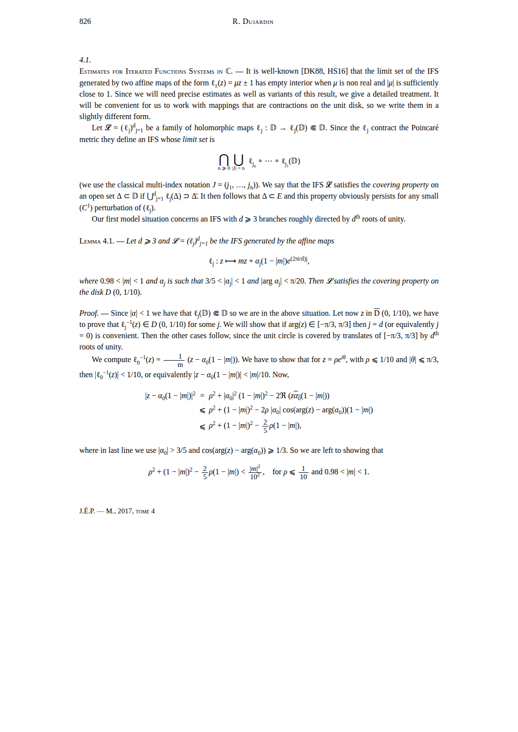826 R. Dujardin
4.1.
Estimates for Iterated Functions Systems in
ℂ. — It is well-known [DK88, HS16] that the limit set of the IFS generated by two affine maps of the form ℓ±(z) = μz ± 1 has empty interior when μ is non real and |μ| is sufficiently close to 1. Since we will need precise estimates as well as variants of this result, we give a detailed treatment. It will be convenient for us to work with mappings that are contractions on the unit disk, so we write them in a slightly different form.
Let 𝓛 = (ℓj)dj=1 be a family of holomorphic maps ℓj : 𝔻 → ℓj(𝔻) ⋐ 𝔻. Since the ℓj contract the Poincaré metric they define an IFS whose limit set is
⋂n ⩾ 0 ⋃|J| = n ℓjn ∘ ⋯ ∘ ℓj1(𝔻)
(we use the classical multi-index notation J = (j1, …, jn)). We say that the IFS 𝓛 satisfies the covering property on an open set Δ ⊂ 𝔻 if ⋃dj=1 ℓj(Δ) ⊃ Δ̄. It then follows that Δ ⊂ E and this property obviously persists for any small (C1) perturbation of (ℓj).
Our first model situation concerns an IFS with d ⩾ 3 branches roughly directed by dth roots of unity.
Lemma 4.1. — Let d ⩾ 3 and 𝓛 = (ℓj)dj=1 be the IFS generated by the affine maps
ℓj : z ⟼ mz + αj(1 − |m|)e(2πi/d)j,
where 0.98 < |m| < 1 and αj is such that 3/5 < |αj| < 1 and |arg αj| < π/20. Then 𝓛 satisfies the covering property on the disk D (0, 1/10).
Proof. — Since |α| < 1 we have that ℓj(𝔻) ⋐ 𝔻 so we are in the above situation. Let now z in D (0, 1/10), we have to prove that ℓj−1(z) ∈ D (0, 1/10) for some j. We will show that if arg(z) ∈ [−π/3, π/3] then j = d (or equivalently j = 0) is convenient. Then the other cases follow, since the unit circle is covered by translates of [−π/3, π/3] by dth roots of unity.
We compute ℓ0−1(z) = 1 m (z − α0(1 − |m|)). We have to show that for z = ρeiθ, with ρ ⩽ 1/10 and |θ| ⩽ π/3, then |ℓ0−1(z)| < 1/10, or equivalently |z − α0(1 − |m|)| < |m|/10. Now,
| / z − α 0 (1 − / m /)/ 2 | = | ρ 2 + / α 0 / 2 (1 − / m /) 2 − 2ℜ ( z α 0 (1 − / m /)) |
| | ⩽ | ρ 2 + (1 − / m /) 2 − 2 ρ / α 0 / cos(arg( z ) − arg( α 0 ))(1 − / m /) |
| | ⩽ | ρ 2 + (1 − / m /) 2 − 2 5 ρ (1 − / m /), |
where in last line we use |α0| > 3/5 and cos(arg(z) − arg(α0)) ⩾ 1/3. So we are left to showing that
ρ2 + (1 − |m|)2 − 25 ρ(1 − |m|) < |m|2102, for ρ ⩽ 110 and 0.98 < |m| < 1.
J.É.P. — M., 2017, tome 4